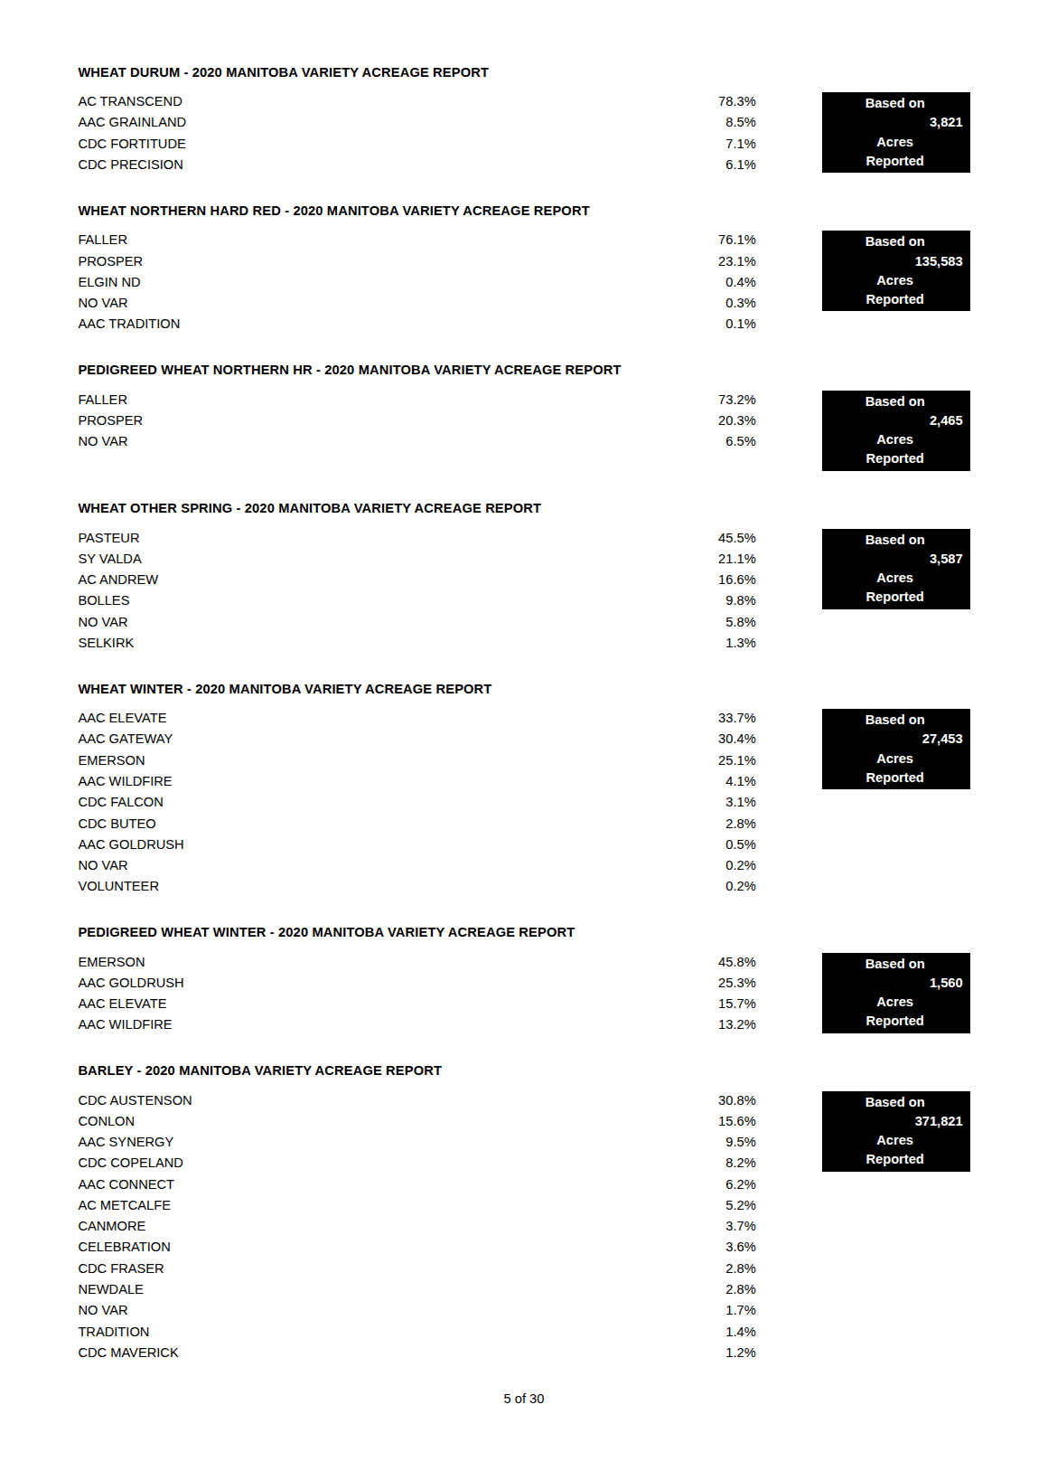WHEAT DURUM - 2020 MANITOBA VARIETY ACREAGE REPORT
| AC TRANSCEND | 78.3% | Based on 3,821 Acres Reported |
| AAC GRAINLAND | 8.5% |
| CDC FORTITUDE | 7.1% |
| CDC PRECISION | 6.1% |
WHEAT NORTHERN HARD RED - 2020 MANITOBA VARIETY ACREAGE REPORT
| FALLER | 76.1% | Based on 135,583 Acres Reported |
| PROSPER | 23.1% |
| ELGIN ND | 0.4% |
| NO VAR | 0.3% |
| AAC TRADITION | 0.1% | |
PEDIGREED WHEAT NORTHERN HR - 2020 MANITOBA VARIETY ACREAGE REPORT
| FALLER | 73.2% | Based on 2,465 Acres Reported |
| PROSPER | 20.3% |
| NO VAR | 6.5% |
WHEAT OTHER SPRING - 2020 MANITOBA VARIETY ACREAGE REPORT
| PASTEUR | 45.5% | Based on 3,587 Acres Reported |
| SY VALDA | 21.1% |
| AC ANDREW | 16.6% |
| BOLLES | 9.8% |
| NO VAR | 5.8% | |
| SELKIRK | 1.3% | |
WHEAT WINTER - 2020 MANITOBA VARIETY ACREAGE REPORT
| AAC ELEVATE | 33.7% | Based on 27,453 Acres Reported |
| AAC GATEWAY | 30.4% |
| EMERSON | 25.1% |
| AAC WILDFIRE | 4.1% |
| CDC FALCON | 3.1% | |
| CDC BUTEO | 2.8% | |
| AAC GOLDRUSH | 0.5% | |
| NO VAR | 0.2% | |
| VOLUNTEER | 0.2% | |
PEDIGREED WHEAT WINTER - 2020 MANITOBA VARIETY ACREAGE REPORT
| EMERSON | 45.8% | Based on 1,560 Acres Reported |
| AAC GOLDRUSH | 25.3% |
| AAC ELEVATE | 15.7% |
| AAC WILDFIRE | 13.2% |
BARLEY - 2020 MANITOBA VARIETY ACREAGE REPORT
| CDC AUSTENSON | 30.8% | Based on 371,821 Acres Reported |
| CONLON | 15.6% |
| AAC SYNERGY | 9.5% |
| CDC COPELAND | 8.2% |
| AAC CONNECT | 6.2% | |
| AC METCALFE | 5.2% | |
| CANMORE | 3.7% | |
| CELEBRATION | 3.6% | |
| CDC FRASER | 2.8% | |
| NEWDALE | 2.8% | |
| NO VAR | 1.7% | |
| TRADITION | 1.4% | |
| CDC MAVERICK | 1.2% | |
5 of 30